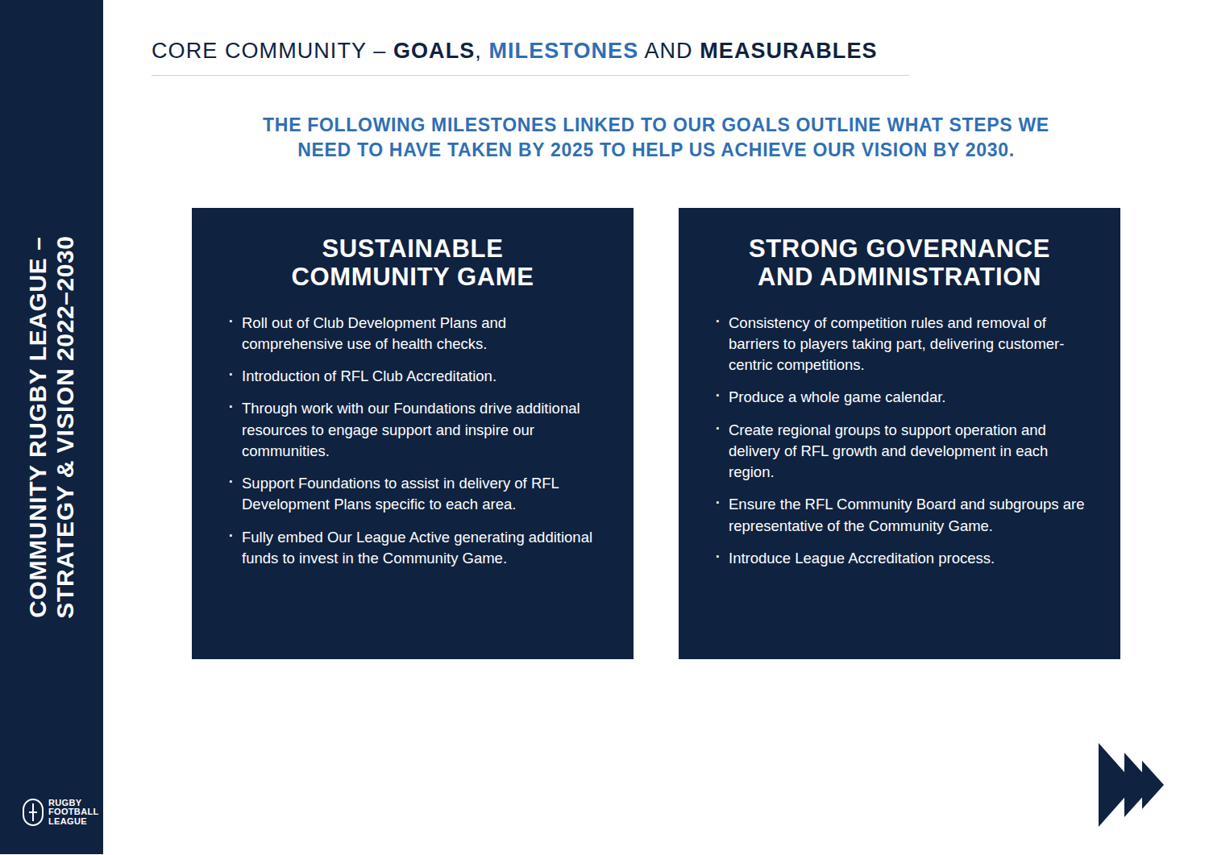Community Rugby League –
Strategy & Vision 2022–2030
Rugby
Football
League
Core Community – Goals, Milestones and Measurables
The following milestones linked to our goals outline what steps we need to have taken by 2025 to help us achieve our vision by 2030.
Sustainable
Community Game
Roll out of Club Development Plans and comprehensive use of health checks.
Introduction of RFL Club Accreditation.
Through work with our Foundations drive additional resources to engage support and inspire our communities.
Support Foundations to assist in delivery of RFL Development Plans specific to each area.
Fully embed Our League Active generating additional funds to invest in the Community Game.
Strong Governance
and Administration
Consistency of competition rules and removal of barriers to players taking part, delivering customer-centric competitions.
Produce a whole game calendar.
Create regional groups to support operation and delivery of RFL growth and development in each region.
Ensure the RFL Community Board and subgroups are representative of the Community Game.
Introduce League Accreditation process.